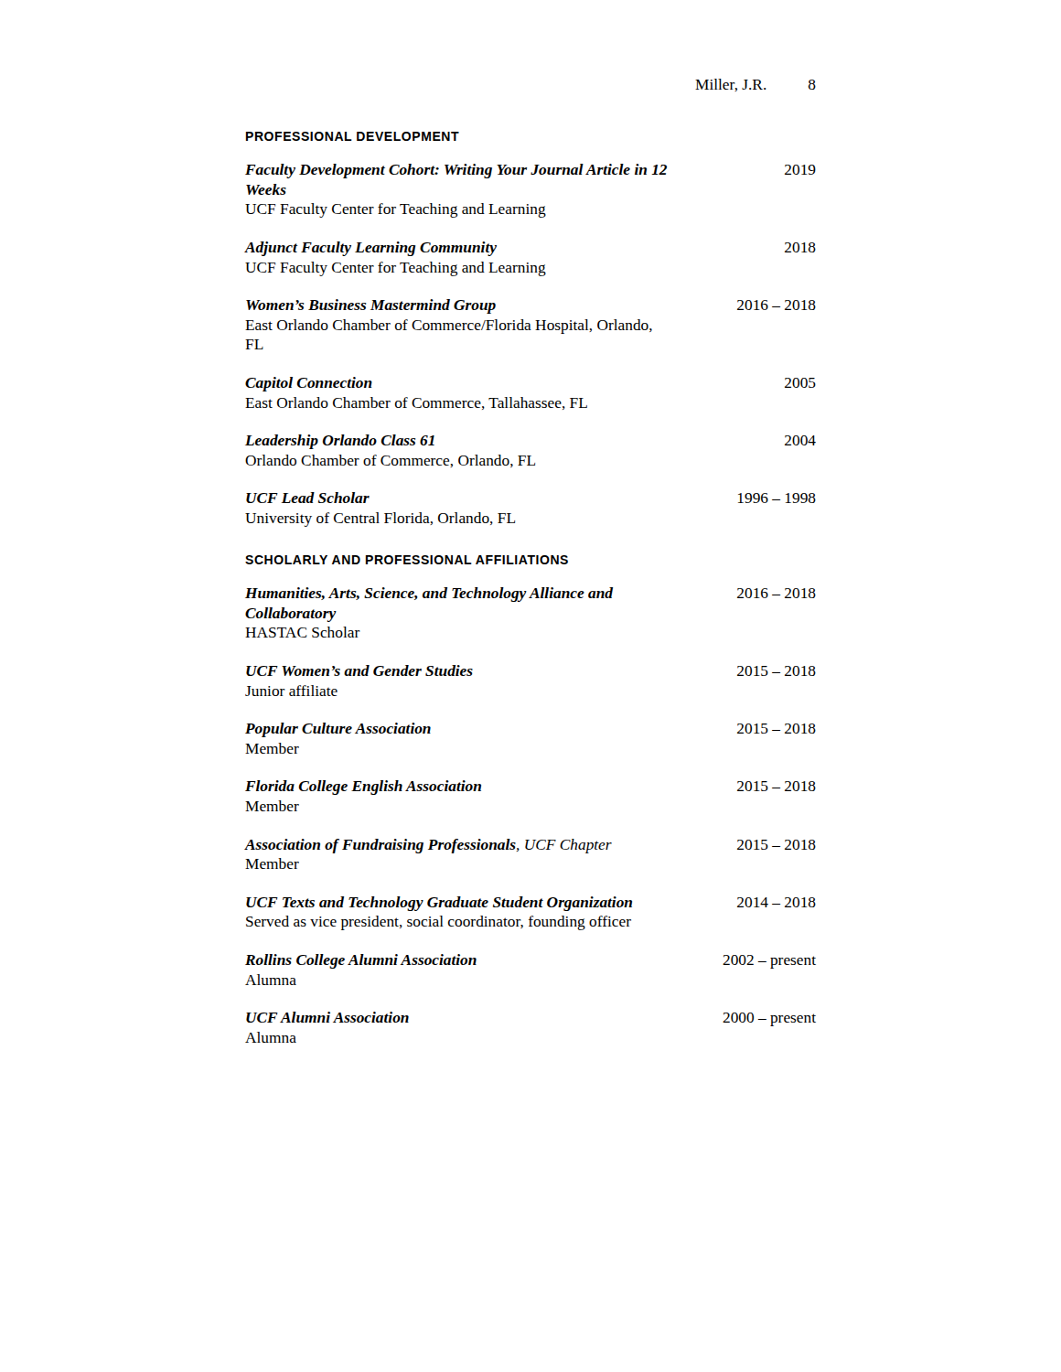Miller, J.R. 8
Professional Development
| Faculty Development Cohort: Writing Your Journal Article in 12 Weeks UCF Faculty Center for Teaching and Learning | 2019 |
| Adjunct Faculty Learning Community UCF Faculty Center for Teaching and Learning | 2018 |
| Women’s Business Mastermind Group East Orlando Chamber of Commerce/Florida Hospital, Orlando, FL | 2016 – 2018 |
| Capitol Connection East Orlando Chamber of Commerce, Tallahassee, FL | 2005 |
| Leadership Orlando Class 61 Orlando Chamber of Commerce, Orlando, FL | 2004 |
| UCF Lead Scholar University of Central Florida, Orlando, FL | 1996 – 1998 |
Scholarly and Professional Affiliations
| Humanities, Arts, Science, and Technology Alliance and Collaboratory HASTAC Scholar | 2016 – 2018 |
| UCF Women’s and Gender Studies Junior affiliate | 2015 – 2018 |
| Popular Culture Association Member | 2015 – 2018 |
| Florida College English Association Member | 2015 – 2018 |
| Association of Fundraising Professionals , UCF Chapter Member | 2015 – 2018 |
| UCF Texts and Technology Graduate Student Organization Served as vice president, social coordinator, founding officer | 2014 – 2018 |
| Rollins College Alumni Association Alumna | 2002 – present |
| UCF Alumni Association Alumna | 2000 – present |